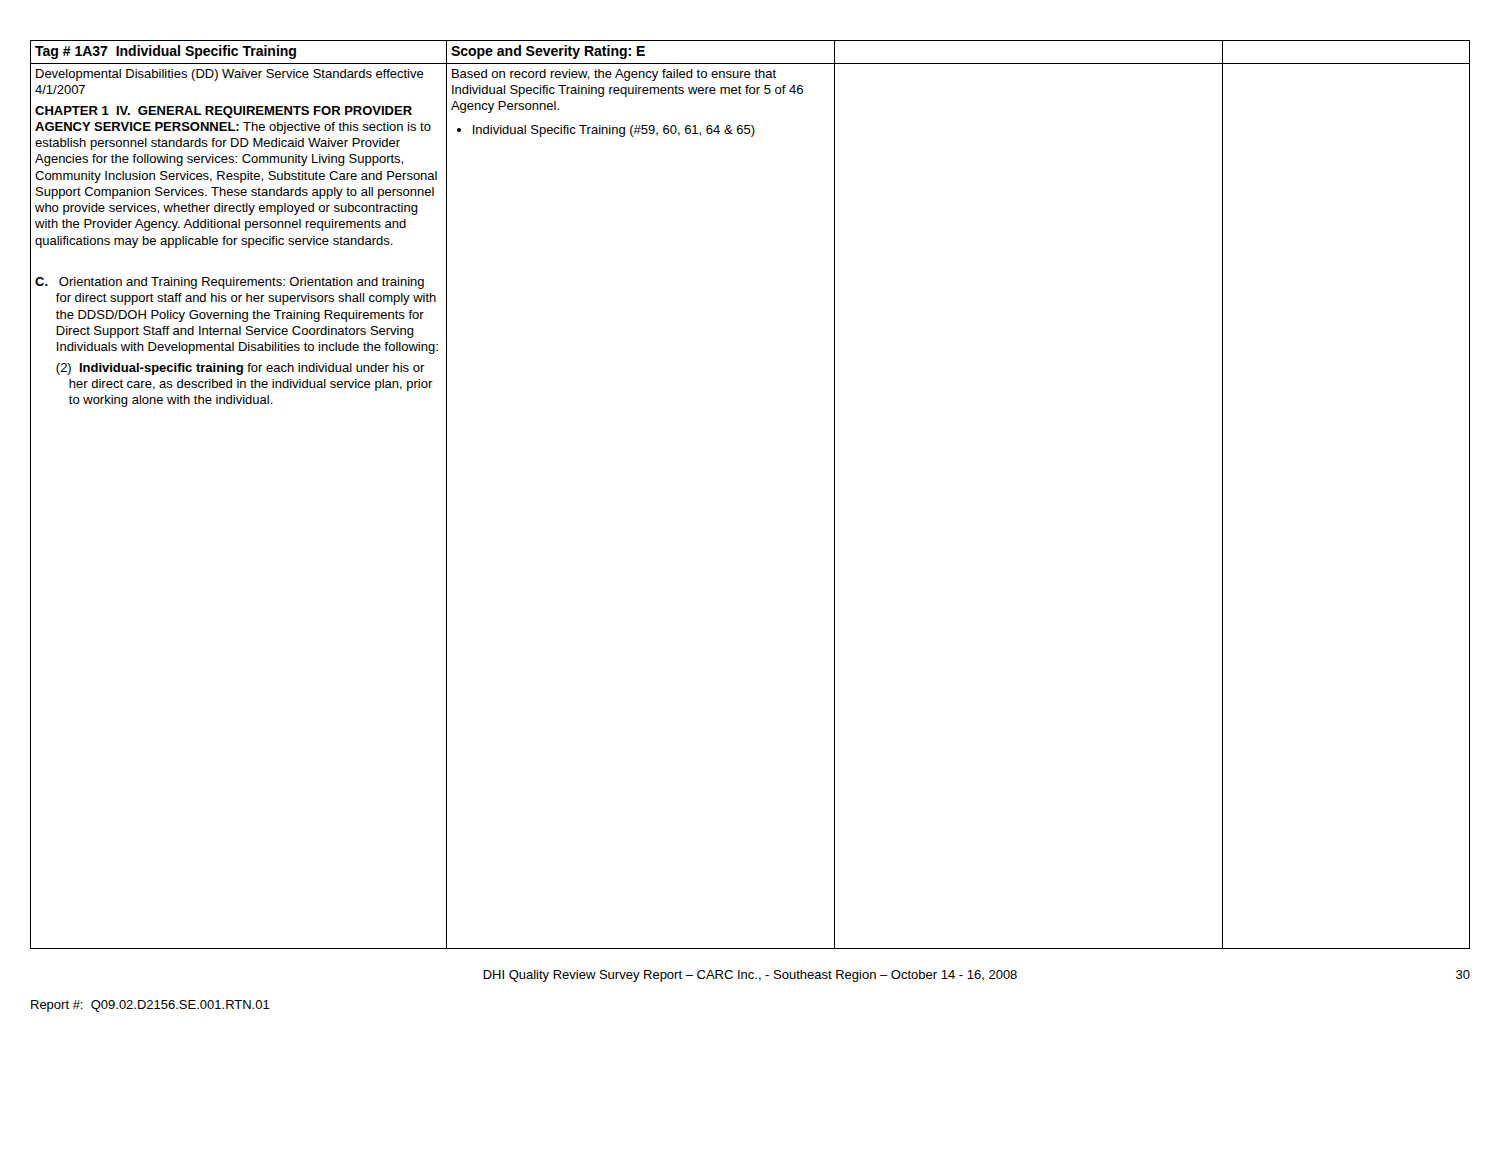| Tag # 1A37 Individual Specific Training | Scope and Severity Rating: E | | |
| Developmental Disabilities (DD) Waiver Service Standards effective 4/1/2007 CHAPTER 1 IV. GENERAL REQUIREMENTS FOR PROVIDER AGENCY SERVICE PERSONNEL: The objective of this section is to establish personnel standards for DD Medicaid Waiver Provider Agencies for the following services: Community Living Supports, Community Inclusion Services, Respite, Substitute Care and Personal Support Companion Services. These standards apply to all personnel who provide services, whether directly employed or subcontracting with the Provider Agency. Additional personnel requirements and qualifications may be applicable for specific service standards. C. Orientation and Training Requirements: Orientation and training for direct support staff and his or her supervisors shall comply with the DDSD/DOH Policy Governing the Training Requirements for Direct Support Staff and Internal Service Coordinators Serving Individuals with Developmental Disabilities to include the following: (2) Individual-specific training for each individual under his or her direct care, as described in the individual service plan, prior to working alone with the individual. | Based on record review, the Agency failed to ensure that Individual Specific Training requirements were met for 5 of 46 Agency Personnel. Individual Specific Training (#59, 60, 61, 64 & 65) | | |
DHI Quality Review Survey Report – CARC Inc., - Southeast Region – October 14 - 16, 2008
30
Report #: Q09.02.D2156.SE.001.RTN.01